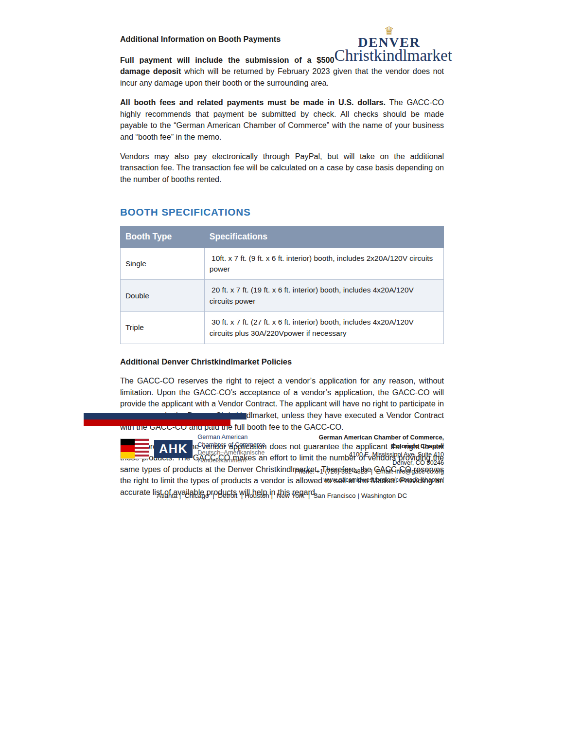♛
DENVER
Christkindlmarket
Additional Information on Booth Payments
Full payment will include the submission of a $500 damage deposit which will be returned by February 2023 given that the vendor does not incur any damage upon their booth or the surrounding area.
All booth fees and related payments must be made in U.S. dollars. The GACC-CO highly recommends that payment be submitted by check. All checks should be made payable to the “German American Chamber of Commerce” with the name of your business and “booth fee” in the memo.
Vendors may also pay electronically through PayPal, but will take on the additional transaction fee. The transaction fee will be calculated on a case by case basis depending on the number of booths rented.
BOOTH SPECIFICATIONS
| Booth Type | Specifications |
| --- | --- |
| Single | 10ft. x 7 ft. (9 ft. x 6 ft. interior) booth, includes 2x20A/120V circuits power |
| Double | 20 ft. x 7 ft. (19 ft. x 6 ft. interior) booth, includes 4x20A/120V circuits power |
| Triple | 30 ft. x 7 ft. (27 ft. x 6 ft. interior) booth, includes 4x20A/120V circuits plus 30A/220Vpower if necessary |
Additional Denver Christkindlmarket Policies
The GACC-CO reserves the right to reject a vendor’s application for any reason, without limitation. Upon the GACC-CO’s acceptance of a vendor’s application, the GACC-CO will provide the applicant with a Vendor Contract. The applicant will have no right to participate in any manner in the Denver Christkindlmarket, unless they have executed a Vendor Contract with the GACC-CO and paid the full booth fee to the GACC-CO.
Listing products in the vendor application does not guarantee the applicant the right to sell those products. The GACC-CO makes an effort to limit the number of vendors providing the same types of products at the Denver Christkindlmarket. Therefore, the GACC-CO reserves the right to limit the types of products a vendor is allowed to sell at the Market. Providing an accurate list of available products will help in this regard.
AHK
German American
Chambers of Commerce
Deutsch–Amerikanische
Handelskammern
German American Chamber of Commerce,
Colorado Chapter
4100 E. Mississippi Ave. Suite 410
Denver, CO 80246
Phone: +1 (720) 352-4828 | Email: info@gacc-co.org
www.gaccmidwest.org/en/colorado-chapter/
Atlanta | Chicago | Detroit | Houston | New York | San Francisco | Washington DC